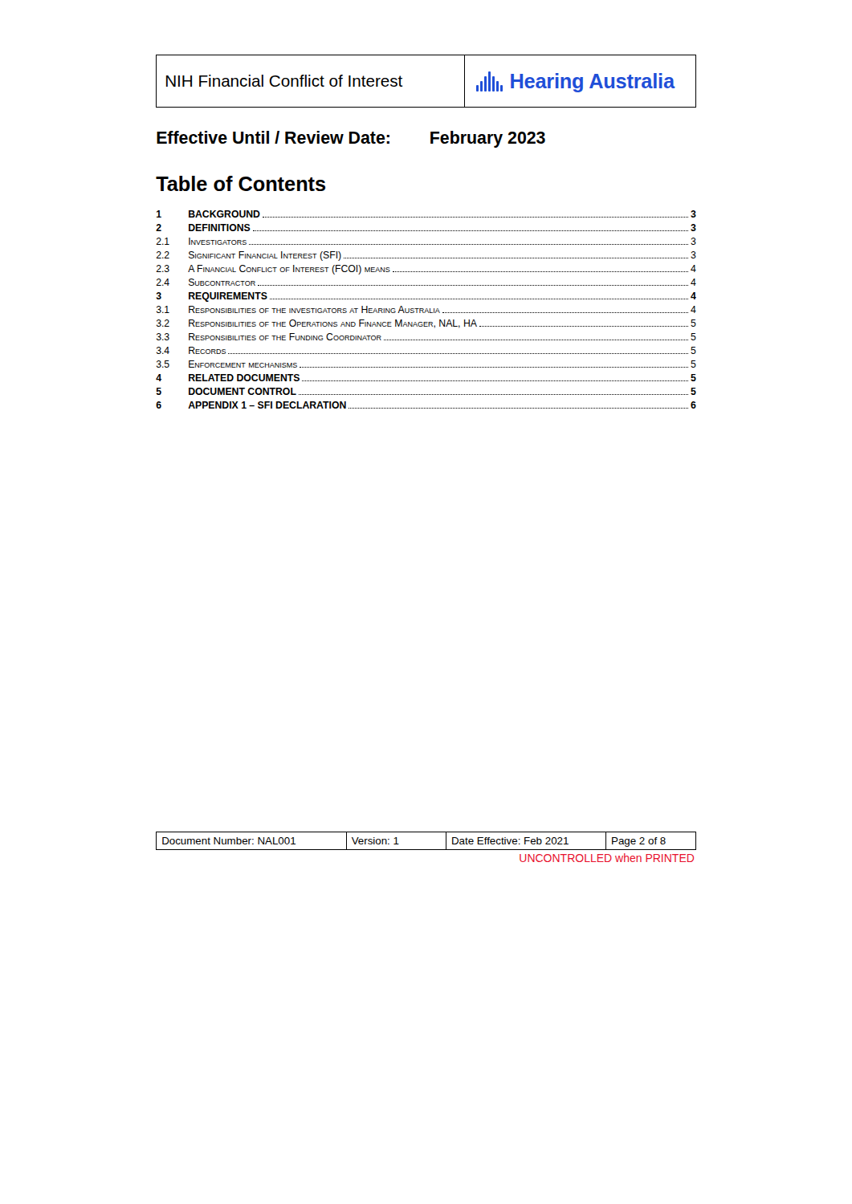| NIH Financial Conflict of Interest | Hearing Australia |
Effective Until / Review Date: February 2023
Table of Contents
| 1 | BACKGROUND 3 |
| 2 | DEFINITIONS 3 |
| 2.1 | Investigators 3 |
| 2.2 | Significant Financial Interest (SFI) 3 |
| 2.3 | A Financial Conflict of Interest (FCOI) means 4 |
| 2.4 | Subcontractor 4 |
| 3 | REQUIREMENTS 4 |
| 3.1 | Responsibilities of the investigators at Hearing Australia 4 |
| 3.2 | Responsibilities of the Operations and Finance Manager, NAL, HA 5 |
| 3.3 | Responsibilities of the Funding Coordinator 5 |
| 3.4 | Records 5 |
| 3.5 | Enforcement mechanisms 5 |
| 4 | RELATED DOCUMENTS 5 |
| 5 | DOCUMENT CONTROL 5 |
| 6 | APPENDIX 1 – SFI DECLARATION 6 |
| Document Number: NAL001 | Version: 1 | Date Effective: Feb 2021 | Page 2 of 8 |
UNCONTROLLED when PRINTED